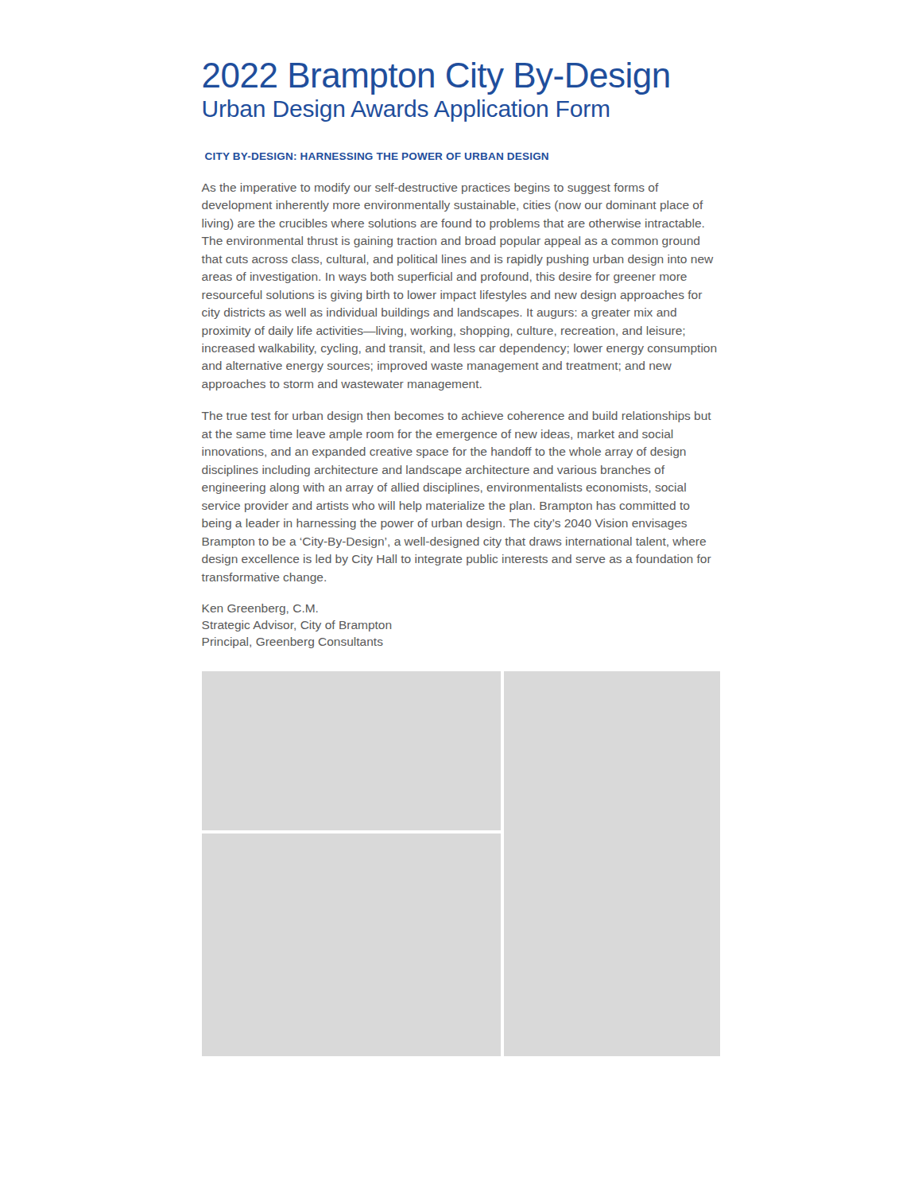2022 Brampton City By-Design
Urban Design Awards Application Form
CITY BY-DESIGN: HARNESSING THE POWER OF URBAN DESIGN
As the imperative to modify our self-destructive practices begins to suggest forms of development inherently more environmentally sustainable, cities (now our dominant place of living) are the crucibles where solutions are found to problems that are otherwise intractable. The environmental thrust is gaining traction and broad popular appeal as a common ground that cuts across class, cultural, and political lines and is rapidly pushing urban design into new areas of investigation. In ways both superficial and profound, this desire for greener more resourceful solutions is giving birth to lower impact lifestyles and new design approaches for city districts as well as individual buildings and landscapes. It augurs: a greater mix and proximity of daily life activities—living, working, shopping, culture, recreation, and leisure; increased walkability, cycling, and transit, and less car dependency; lower energy consumption and alternative energy sources; improved waste management and treatment; and new approaches to storm and wastewater management.
The true test for urban design then becomes to achieve coherence and build relationships but at the same time leave ample room for the emergence of new ideas, market and social innovations, and an expanded creative space for the handoff to the whole array of design disciplines including architecture and landscape architecture and various branches of engineering along with an array of allied disciplines, environmentalists economists, social service provider and artists who will help materialize the plan. Brampton has committed to being a leader in harnessing the power of urban design. The city’s 2040 Vision envisages Brampton to be a ‘City-By-Design’, a well-designed city that draws international talent, where design excellence is led by City Hall to integrate public interests and serve as a foundation for transformative change.
Ken Greenberg, C.M.
Strategic Advisor, City of Brampton
Principal, Greenberg Consultants